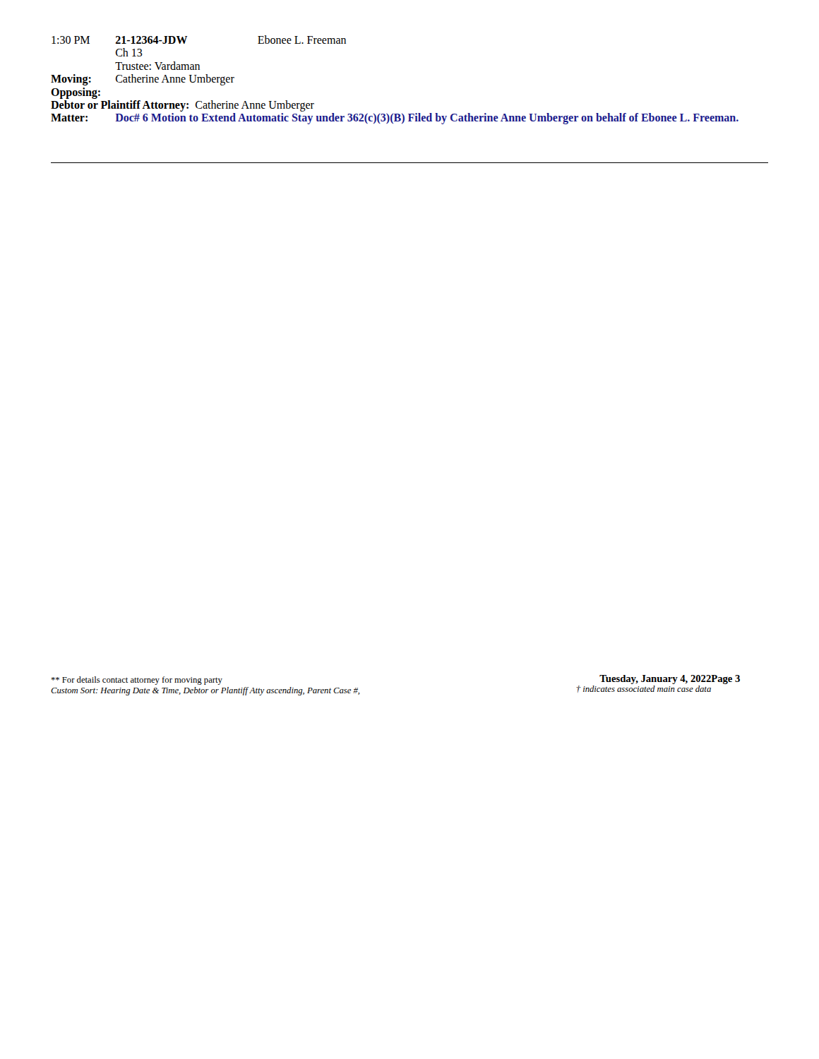| 1:30 PM | 21-12364-JDW | Ebonee L. Freeman |
| | Ch 13 | |
| | Trustee: Vardaman | |
| Moving: | Catherine Anne Umberger |
| Opposing: | |
Debtor or Plaintiff Attorney: Catherine Anne Umberger
| Matter: | Doc# 6 Motion to Extend Automatic Stay under 362(c)(3)(B) Filed by Catherine Anne Umberger on behalf of Ebonee L. Freeman. |
| ** For details contact attorney for moving party | |
| Custom Sort: Hearing Date & Time, Debtor or Plantiff Atty ascending, Parent Case #, | |
| | Tuesday, January 4, 2022 | Page 3 |
| | † indicates associated main case data | |